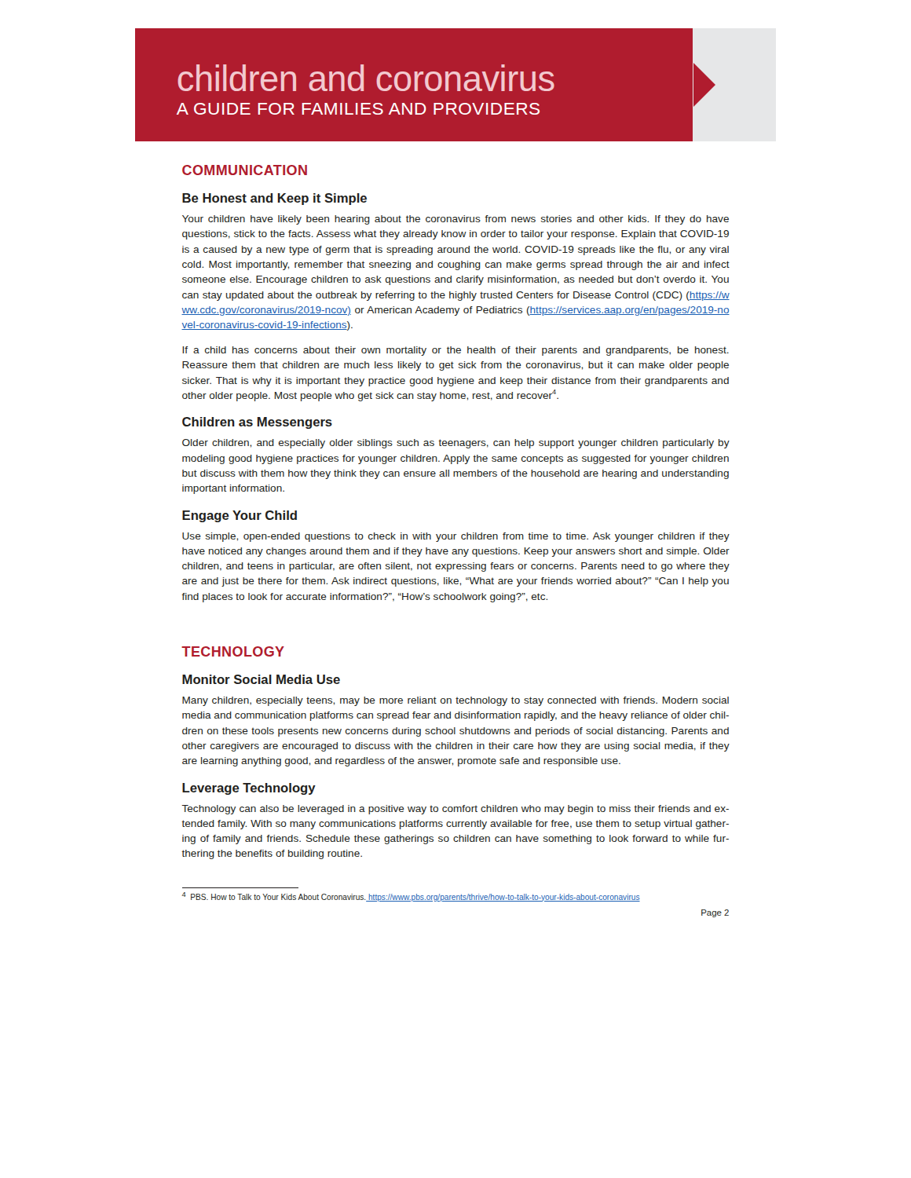children and coronavirus
A Guide for Families and Providers
Communication
Be Honest and Keep it Simple
Your children have likely been hearing about the coronavirus from news stories and other kids. If they do have questions, stick to the facts. Assess what they already know in order to tailor your response. Explain that COVID-19 is a caused by a new type of germ that is spreading around the world. COVID-19 spreads like the flu, or any viral cold. Most importantly, remember that sneezing and coughing can make germs spread through the air and infect someone else. Encourage children to ask questions and clarify misinformation, as needed but don’t overdo it. You can stay updated about the outbreak by referring to the highly trusted Centers for Disease Control (CDC) (https://www.cdc.gov/coronavirus/2019-ncov) or American Academy of Pediatrics (https://services.aap.org/en/pages/2019-novel-coronavirus-covid-19-infections).
If a child has concerns about their own mortality or the health of their parents and grandparents, be honest. Reassure them that children are much less likely to get sick from the coronavirus, but it can make older people sicker. That is why it is important they practice good hygiene and keep their distance from their grandparents and other older people. Most people who get sick can stay home, rest, and recover4.
Children as Messengers
Older children, and especially older siblings such as teenagers, can help support younger children particularly by modeling good hygiene practices for younger children. Apply the same concepts as suggested for younger children but discuss with them how they think they can ensure all members of the household are hearing and understanding important information.
Engage Your Child
Use simple, open-ended questions to check in with your children from time to time. Ask younger children if they have noticed any changes around them and if they have any questions. Keep your answers short and simple. Older children, and teens in particular, are often silent, not expressing fears or concerns. Parents need to go where they are and just be there for them. Ask indirect questions, like, “What are your friends worried about?” “Can I help you find places to look for accurate information?”, “How’s schoolwork going?”, etc.
Technology
Monitor Social Media Use
Many children, especially teens, may be more reliant on technology to stay connected with friends. Modern social media and communication platforms can spread fear and disinformation rapidly, and the heavy reliance of older children on these tools presents new concerns during school shutdowns and periods of social distancing. Parents and other caregivers are encouraged to discuss with the children in their care how they are using social media, if they are learning anything good, and regardless of the answer, promote safe and responsible use.
Leverage Technology
Technology can also be leveraged in a positive way to comfort children who may begin to miss their friends and extended family. With so many communications platforms currently available for free, use them to setup virtual gathering of family and friends. Schedule these gatherings so children can have something to look forward to while furthering the benefits of building routine.
4 PBS. How to Talk to Your Kids About Coronavirus. https://www.pbs.org/parents/thrive/how-to-talk-to-your-kids-about-coronavirus
Page 2